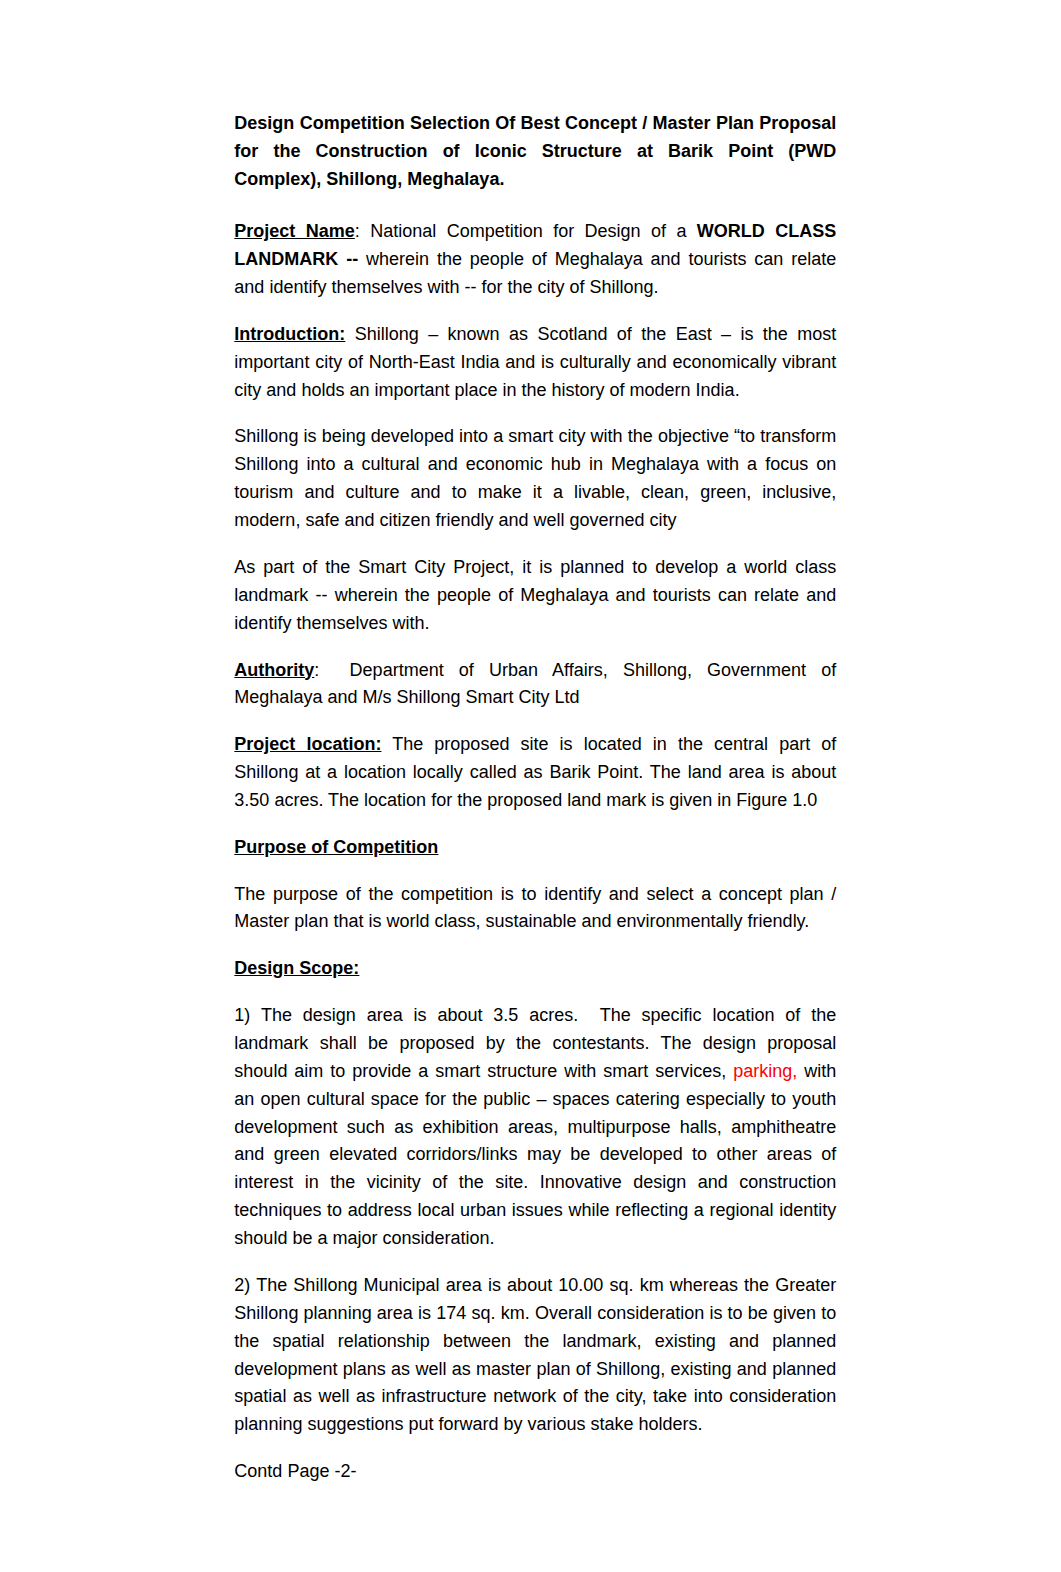Design Competition Selection Of Best Concept / Master Plan Proposal for the Construction of Iconic Structure at Barik Point (PWD Complex), Shillong, Meghalaya.
Project Name: National Competition for Design of a WORLD CLASS LANDMARK -- wherein the people of Meghalaya and tourists can relate and identify themselves with -- for the city of Shillong.
Introduction: Shillong – known as Scotland of the East – is the most important city of North-East India and is culturally and economically vibrant city and holds an important place in the history of modern India.
Shillong is being developed into a smart city with the objective “to transform Shillong into a cultural and economic hub in Meghalaya with a focus on tourism and culture and to make it a livable, clean, green, inclusive, modern, safe and citizen friendly and well governed city
As part of the Smart City Project, it is planned to develop a world class landmark -- wherein the people of Meghalaya and tourists can relate and identify themselves with.
Authority: Department of Urban Affairs, Shillong, Government of Meghalaya and M/s Shillong Smart City Ltd
Project location: The proposed site is located in the central part of Shillong at a location locally called as Barik Point. The land area is about 3.50 acres. The location for the proposed land mark is given in Figure 1.0
Purpose of Competition
The purpose of the competition is to identify and select a concept plan / Master plan that is world class, sustainable and environmentally friendly.
Design Scope:
1) The design area is about 3.5 acres. The specific location of the landmark shall be proposed by the contestants. The design proposal should aim to provide a smart structure with smart services, parking, with an open cultural space for the public – spaces catering especially to youth development such as exhibition areas, multipurpose halls, amphitheatre and green elevated corridors/links may be developed to other areas of interest in the vicinity of the site. Innovative design and construction techniques to address local urban issues while reflecting a regional identity should be a major consideration.
2) The Shillong Municipal area is about 10.00 sq. km whereas the Greater Shillong planning area is 174 sq. km. Overall consideration is to be given to the spatial relationship between the landmark, existing and planned development plans as well as master plan of Shillong, existing and planned spatial as well as infrastructure network of the city, take into consideration planning suggestions put forward by various stake holders.
Contd Page -2-